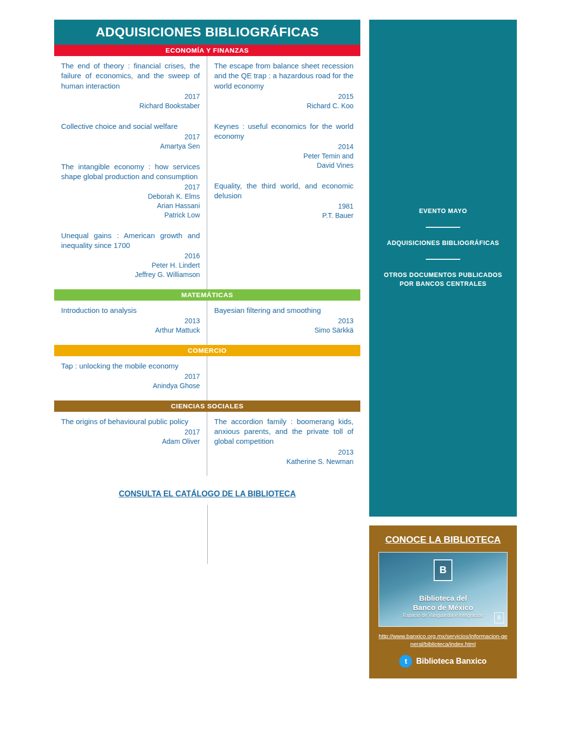ADQUISICIONES BIBLIOGRÁFICAS
ECONOMÍA Y FINANZAS
The end of theory : financial crises, the failure of economics, and the sweep of human interaction
2017 Richard Bookstaber
Collective choice and social welfare
2017 Amartya Sen
The intangible economy : how services shape global production and consumption
2017 Deborah K. Elms Arian Hassani Patrick Low
Unequal gains : American growth and inequality since 1700
2016 Peter H. Lindert Jeffrey G. Williamson
The escape from balance sheet recession and the QE trap : a hazardous road for the world economy
2015 Richard C. Koo
Keynes : useful economics for the world economy
2014 Peter Temin and David Vines
Equality, the third world, and economic delusion
1981 P.T. Bauer
MATEMÁTICAS
Introduction to analysis
2013 Arthur Mattuck
Bayesian filtering and smoothing
2013 Simo Särkkä
COMERCIO
Tap : unlocking the mobile economy
2017 Anindya Ghose
CIENCIAS SOCIALES
The origins of behavioural public policy
2017 Adam Oliver
The accordion family : boomerang kids, anxious parents, and the private toll of global competition
2013 Katherine S. Newman
CONSULTA EL CATÁLOGO DE LA BIBLIOTECA
EVENTO MAYO
ADQUISICIONES BIBLIOGRÁFICAS
OTROS DOCUMENTOS PUBLICADOS POR BANCOS CENTRALES
CONOCE LA BIBLIOTECA
B
Biblioteca del Banco de México Espacio de Vanguardia e Integración
B
http://www.banxico.org.mx/servicios/informacion-general/biblioteca/index.html
t Biblioteca Banxico